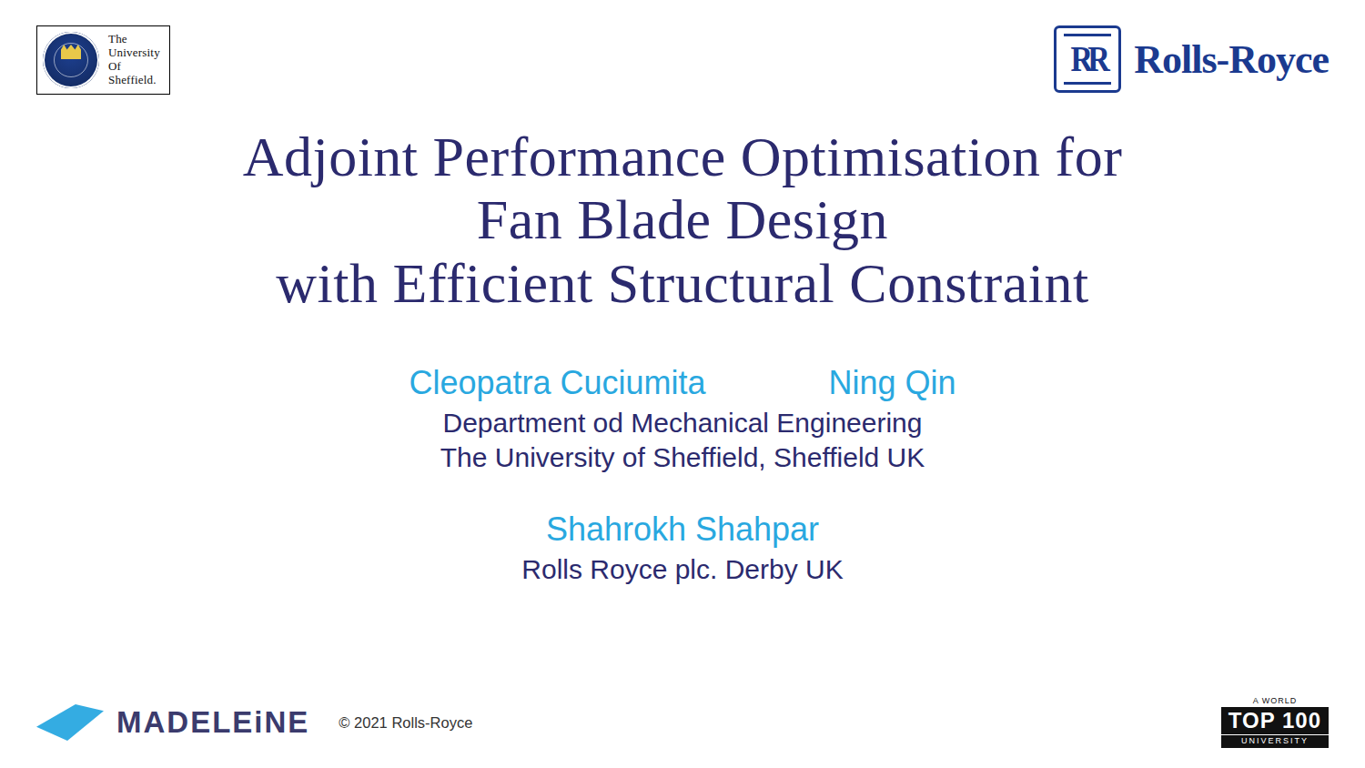The
University
Of
Sheffield.
RR
Rolls-Royce
Adjoint Performance Optimisation for
Fan Blade Design
with Efficient Structural Constraint
Cleopatra Cuciumita
Ning Qin
Department od Mechanical Engineering
The University of Sheffield, Sheffield UK
Shahrokh Shahpar
Rolls Royce plc. Derby UK
MADELEiNE
© 2021 Rolls-Royce
A WORLD
TOP 100
UNIVERSITY